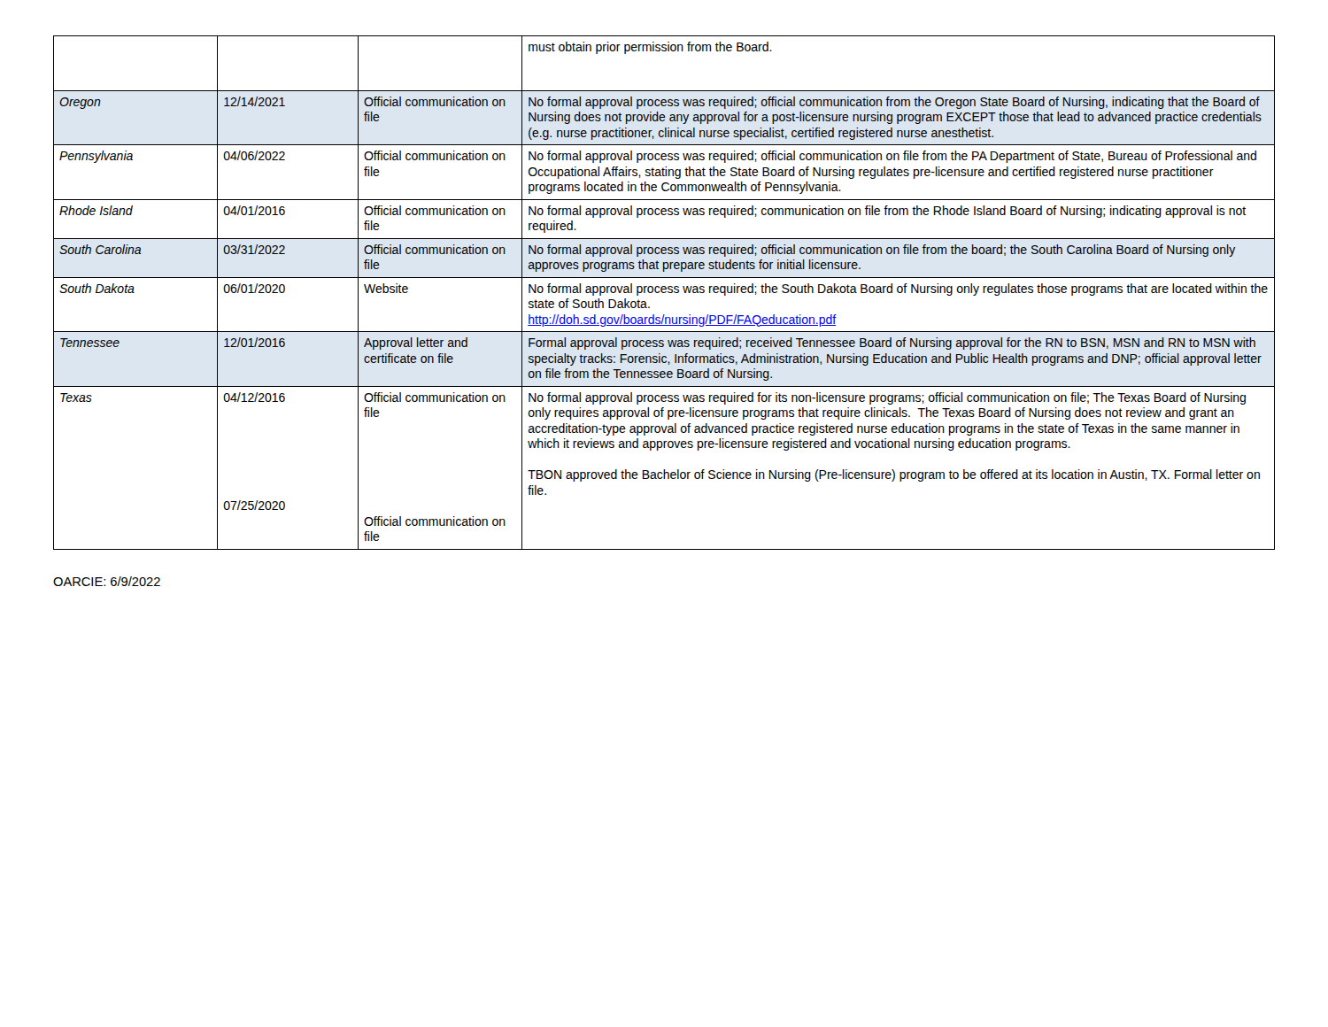| | | | must obtain prior permission from the Board. |
| Oregon | 12/14/2021 | Official communication on file | No formal approval process was required; official communication from the Oregon State Board of Nursing, indicating that the Board of Nursing does not provide any approval for a post-licensure nursing program EXCEPT those that lead to advanced practice credentials (e.g. nurse practitioner, clinical nurse specialist, certified registered nurse anesthetist. |
| Pennsylvania | 04/06/2022 | Official communication on file | No formal approval process was required; official communication on file from the PA Department of State, Bureau of Professional and Occupational Affairs, stating that the State Board of Nursing regulates pre-licensure and certified registered nurse practitioner programs located in the Commonwealth of Pennsylvania. |
| Rhode Island | 04/01/2016 | Official communication on file | No formal approval process was required; communication on file from the Rhode Island Board of Nursing; indicating approval is not required. |
| South Carolina | 03/31/2022 | Official communication on file | No formal approval process was required; official communication on file from the board; the South Carolina Board of Nursing only approves programs that prepare students for initial licensure. |
| South Dakota | 06/01/2020 | Website | No formal approval process was required; the South Dakota Board of Nursing only regulates those programs that are located within the state of South Dakota. http://doh.sd.gov/boards/nursing/PDF/FAQeducation.pdf |
| Tennessee | 12/01/2016 | Approval letter and certificate on file | Formal approval process was required; received Tennessee Board of Nursing approval for the RN to BSN, MSN and RN to MSN with specialty tracks: Forensic, Informatics, Administration, Nursing Education and Public Health programs and DNP; official approval letter on file from the Tennessee Board of Nursing. |
| Texas | 04/12/2016 07/25/2020 | Official communication on file Official communication on file | No formal approval process was required for its non-licensure programs; official communication on file; The Texas Board of Nursing only requires approval of pre-licensure programs that require clinicals. The Texas Board of Nursing does not review and grant an accreditation-type approval of advanced practice registered nurse education programs in the state of Texas in the same manner in which it reviews and approves pre-licensure registered and vocational nursing education programs. TBON approved the Bachelor of Science in Nursing (Pre-licensure) program to be offered at its location in Austin, TX. Formal letter on file. |
OARCIE: 6/9/2022